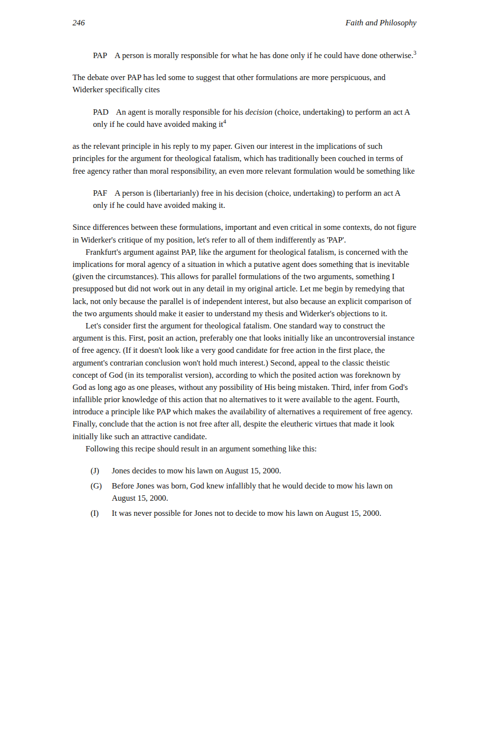246 Faith and Philosophy
PAPA person is morally responsible for what he has done only if he could have done otherwise.3
The debate over PAP has led some to suggest that other formulations are more perspicuous, and Widerker specifically cites
PADAn agent is morally responsible for his decision (choice, undertaking) to perform an act A only if he could have avoided making it4
as the relevant principle in his reply to my paper. Given our interest in the implications of such principles for the argument for theological fatalism, which has traditionally been couched in terms of free agency rather than moral responsibility, an even more relevant formulation would be something like
PAFA person is (libertarianly) free in his decision (choice, undertaking) to perform an act A only if he could have avoided making it.
Since differences between these formulations, important and even critical in some contexts, do not figure in Widerker's critique of my position, let's refer to all of them indifferently as 'PAP'.
Frankfurt's argument against PAP, like the argument for theological fatalism, is concerned with the implications for moral agency of a situation in which a putative agent does something that is inevitable (given the circumstances). This allows for parallel formulations of the two arguments, something I presupposed but did not work out in any detail in my original article. Let me begin by remedying that lack, not only because the parallel is of independent interest, but also because an explicit comparison of the two arguments should make it easier to understand my thesis and Widerker's objections to it.
Let's consider first the argument for theological fatalism. One standard way to construct the argument is this. First, posit an action, preferably one that looks initially like an uncontroversial instance of free agency. (If it doesn't look like a very good candidate for free action in the first place, the argument's contrarian conclusion won't hold much interest.) Second, appeal to the classic theistic concept of God (in its temporalist version), according to which the posited action was foreknown by God as long ago as one pleases, without any possibility of His being mistaken. Third, infer from God's infallible prior knowledge of this action that no alternatives to it were available to the agent. Fourth, introduce a principle like PAP which makes the availability of alternatives a requirement of free agency. Finally, conclude that the action is not free after all, despite the eleutheric virtues that made it look initially like such an attractive candidate.
Following this recipe should result in an argument something like this:
(J) Jones decides to mow his lawn on August 15, 2000.
(G) Before Jones was born, God knew infallibly that he would decide to mow his lawn on August 15, 2000.
(I) It was never possible for Jones not to decide to mow his lawn on August 15, 2000.